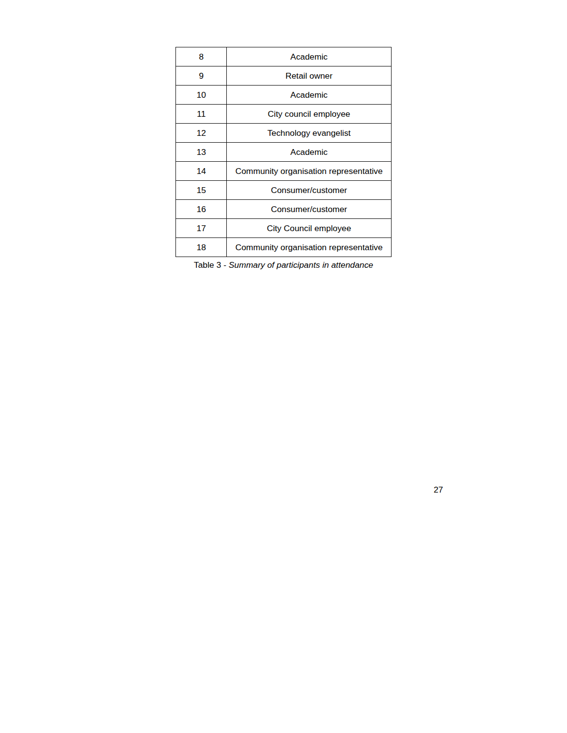| 8 | Academic |
| 9 | Retail owner |
| 10 | Academic |
| 11 | City council employee |
| 12 | Technology evangelist |
| 13 | Academic |
| 14 | Community organisation representative |
| 15 | Consumer/customer |
| 16 | Consumer/customer |
| 17 | City Council employee |
| 18 | Community organisation representative |
Table 3 - Summary of participants in attendance
27